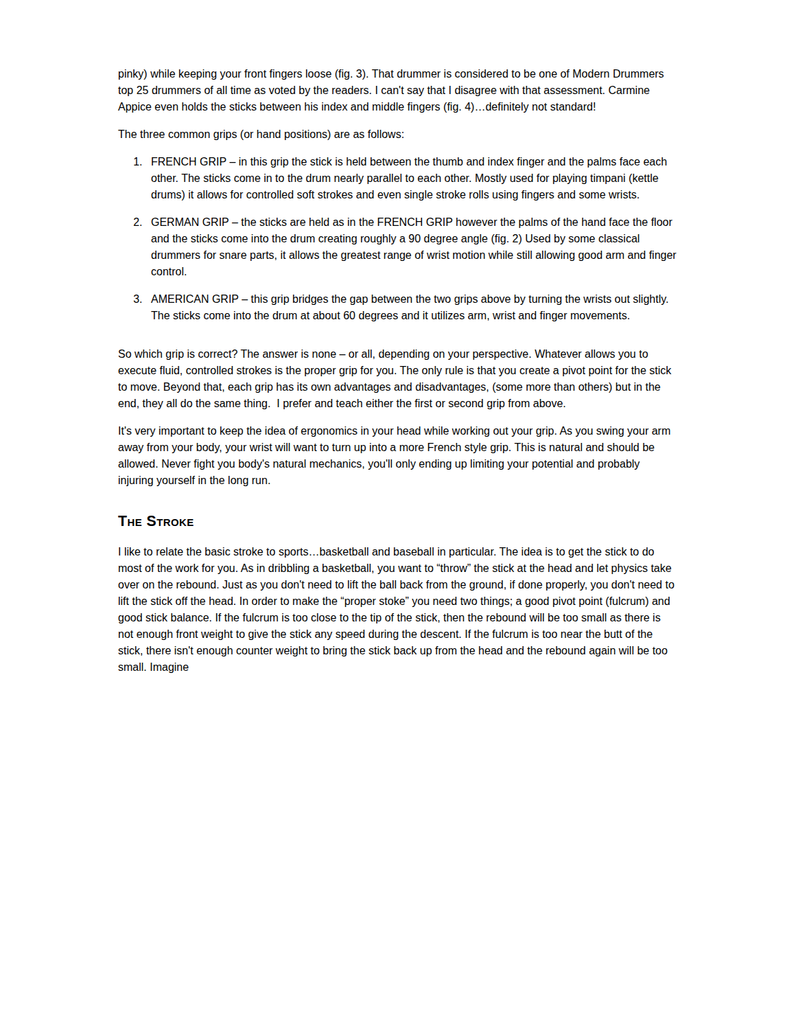pinky) while keeping your front fingers loose (fig. 3). That drummer is considered to be one of Modern Drummers top 25 drummers of all time as voted by the readers. I can't say that I disagree with that assessment. Carmine Appice even holds the sticks between his index and middle fingers (fig. 4)…definitely not standard!
The three common grips (or hand positions) are as follows:
FRENCH GRIP – in this grip the stick is held between the thumb and index finger and the palms face each other. The sticks come in to the drum nearly parallel to each other. Mostly used for playing timpani (kettle drums) it allows for controlled soft strokes and even single stroke rolls using fingers and some wrists.
GERMAN GRIP – the sticks are held as in the FRENCH GRIP however the palms of the hand face the floor and the sticks come into the drum creating roughly a 90 degree angle (fig. 2) Used by some classical drummers for snare parts, it allows the greatest range of wrist motion while still allowing good arm and finger control.
AMERICAN GRIP – this grip bridges the gap between the two grips above by turning the wrists out slightly. The sticks come into the drum at about 60 degrees and it utilizes arm, wrist and finger movements.
So which grip is correct? The answer is none – or all, depending on your perspective. Whatever allows you to execute fluid, controlled strokes is the proper grip for you. The only rule is that you create a pivot point for the stick to move. Beyond that, each grip has its own advantages and disadvantages, (some more than others) but in the end, they all do the same thing. I prefer and teach either the first or second grip from above.
It's very important to keep the idea of ergonomics in your head while working out your grip. As you swing your arm away from your body, your wrist will want to turn up into a more French style grip. This is natural and should be allowed. Never fight you body's natural mechanics, you'll only ending up limiting your potential and probably injuring yourself in the long run.
The Stroke
I like to relate the basic stroke to sports…basketball and baseball in particular. The idea is to get the stick to do most of the work for you. As in dribbling a basketball, you want to “throw” the stick at the head and let physics take over on the rebound. Just as you don't need to lift the ball back from the ground, if done properly, you don't need to lift the stick off the head. In order to make the “proper stoke” you need two things; a good pivot point (fulcrum) and good stick balance. If the fulcrum is too close to the tip of the stick, then the rebound will be too small as there is not enough front weight to give the stick any speed during the descent. If the fulcrum is too near the butt of the stick, there isn't enough counter weight to bring the stick back up from the head and the rebound again will be too small. Imagine